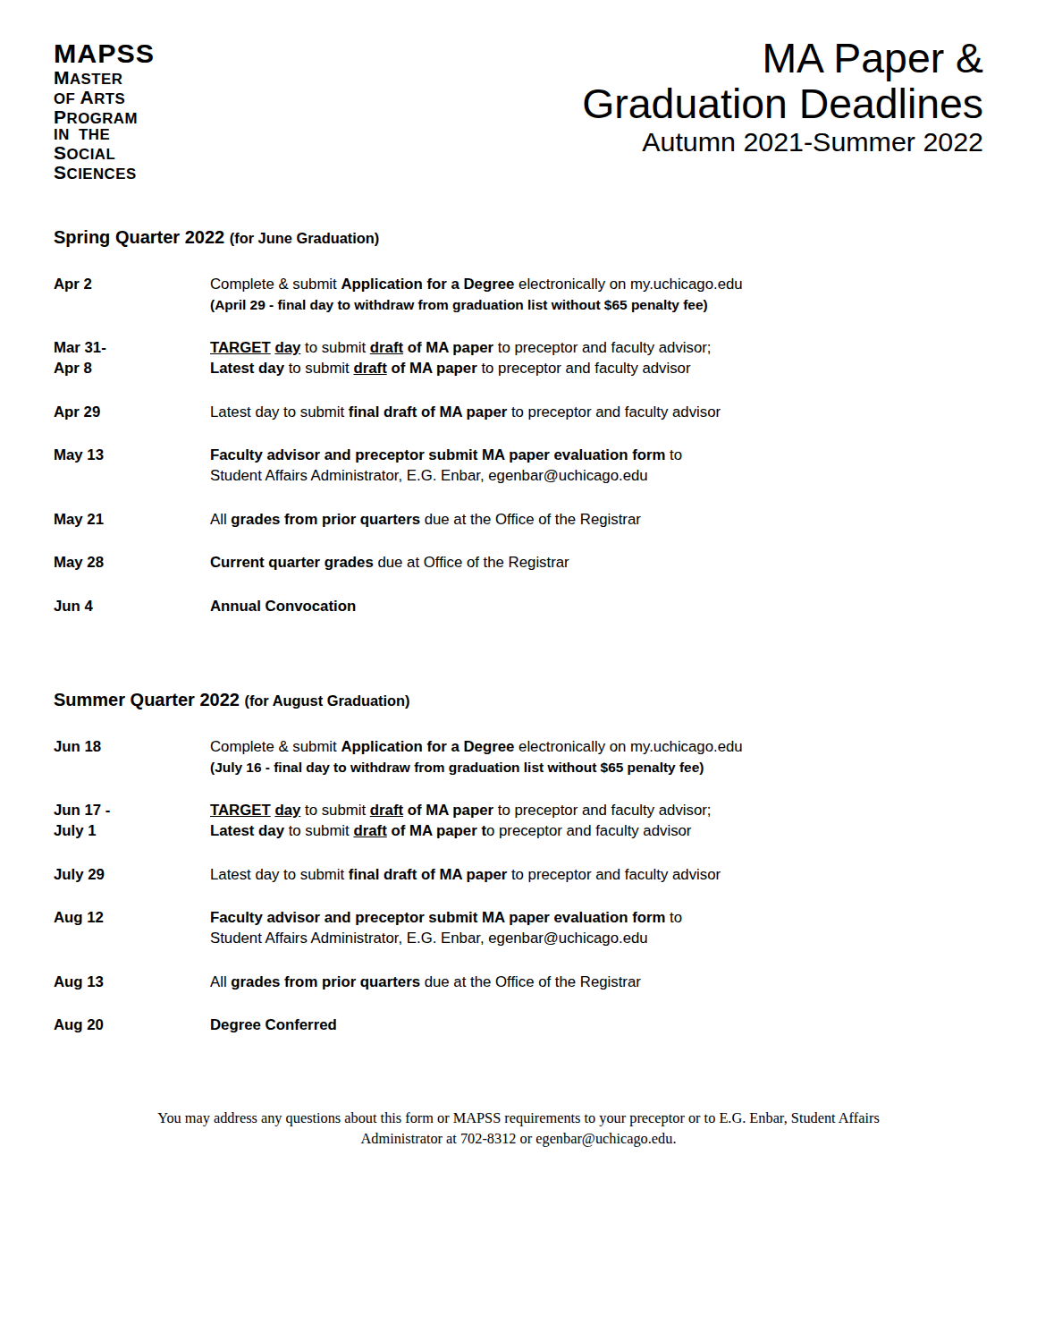MAPSS
Master
of Arts
Program
in the
Social
Sciences
MA Paper &
Graduation Deadlines
Autumn 2021-Summer 2022
Spring Quarter 2022 (for June Graduation)
| Apr 2 | Complete & submit Application for a Degree electronically on my.uchicago.edu (April 29 - final day to withdraw from graduation list without $65 penalty fee) |
| Mar 31- Apr 8 | TARGET day to submit draft of MA paper to preceptor and faculty advisor; Latest day to submit draft of MA paper to preceptor and faculty advisor |
| Apr 29 | Latest day to submit final draft of MA paper to preceptor and faculty advisor |
| May 13 | Faculty advisor and preceptor submit MA paper evaluation form to Student Affairs Administrator, E.G. Enbar, egenbar@uchicago.edu |
| May 21 | All grades from prior quarters due at the Office of the Registrar |
| May 28 | Current quarter grades due at Office of the Registrar |
| Jun 4 | Annual Convocation |
Summer Quarter 2022 (for August Graduation)
| Jun 18 | Complete & submit Application for a Degree electronically on my.uchicago.edu (July 16 - final day to withdraw from graduation list without $65 penalty fee) |
| Jun 17 - July 1 | TARGET day to submit draft of MA paper to preceptor and faculty advisor; Latest day to submit draft of MA paper t o preceptor and faculty advisor |
| July 29 | Latest day to submit final draft of MA paper to preceptor and faculty advisor |
| Aug 12 | Faculty advisor and preceptor submit MA paper evaluation form to Student Affairs Administrator, E.G. Enbar, egenbar@uchicago.edu |
| Aug 13 | All grades from prior quarters due at the Office of the Registrar |
| Aug 20 | Degree Conferred |
You may address any questions about this form or MAPSS requirements to your preceptor or to E.G. Enbar, Student Affairs
Administrator at 702-8312 or egenbar@uchicago.edu.